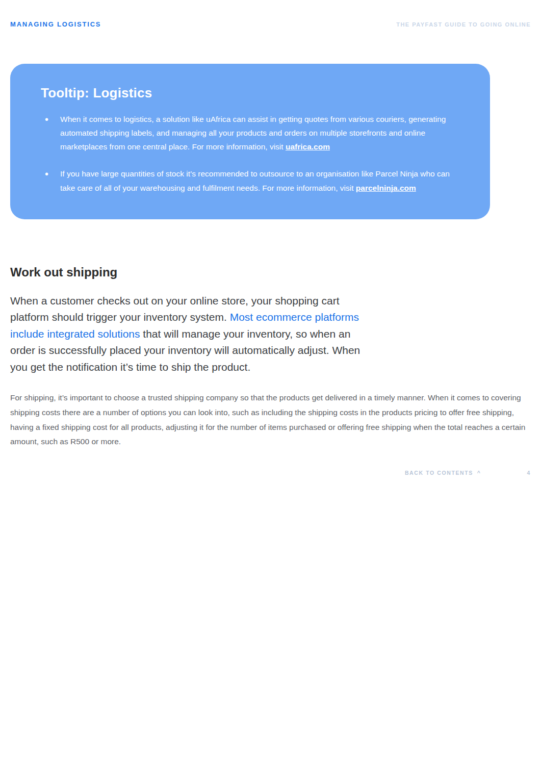Managing Logistics
The Payfast Guide to Going Online
Tooltip: Logistics
When it comes to logistics, a solution like uAfrica can assist in getting quotes from various couriers, generating automated shipping labels, and managing all your products and orders on multiple storefronts and online marketplaces from one central place. For more information, visit uafrica.com
If you have large quantities of stock it’s recommended to outsource to an organisation like Parcel Ninja who can take care of all of your warehousing and fulfilment needs. For more information, visit parcelninja.com
Work out shipping
When a customer checks out on your online store, your shopping cart platform should trigger your inventory system. Most ecommerce platforms include integrated solutions that will manage your inventory, so when an order is successfully placed your inventory will automatically adjust. When you get the notification it’s time to ship the product.
For shipping, it’s important to choose a trusted shipping company so that the products get delivered in a timely manner. When it comes to covering shipping costs there are a number of options you can look into, such as including the shipping costs in the products pricing to offer free shipping, having a fixed shipping cost for all products, adjusting it for the number of items purchased or offering free shipping when the total reaches a certain amount, such as R500 or more.
R
Back to Contents ^
4